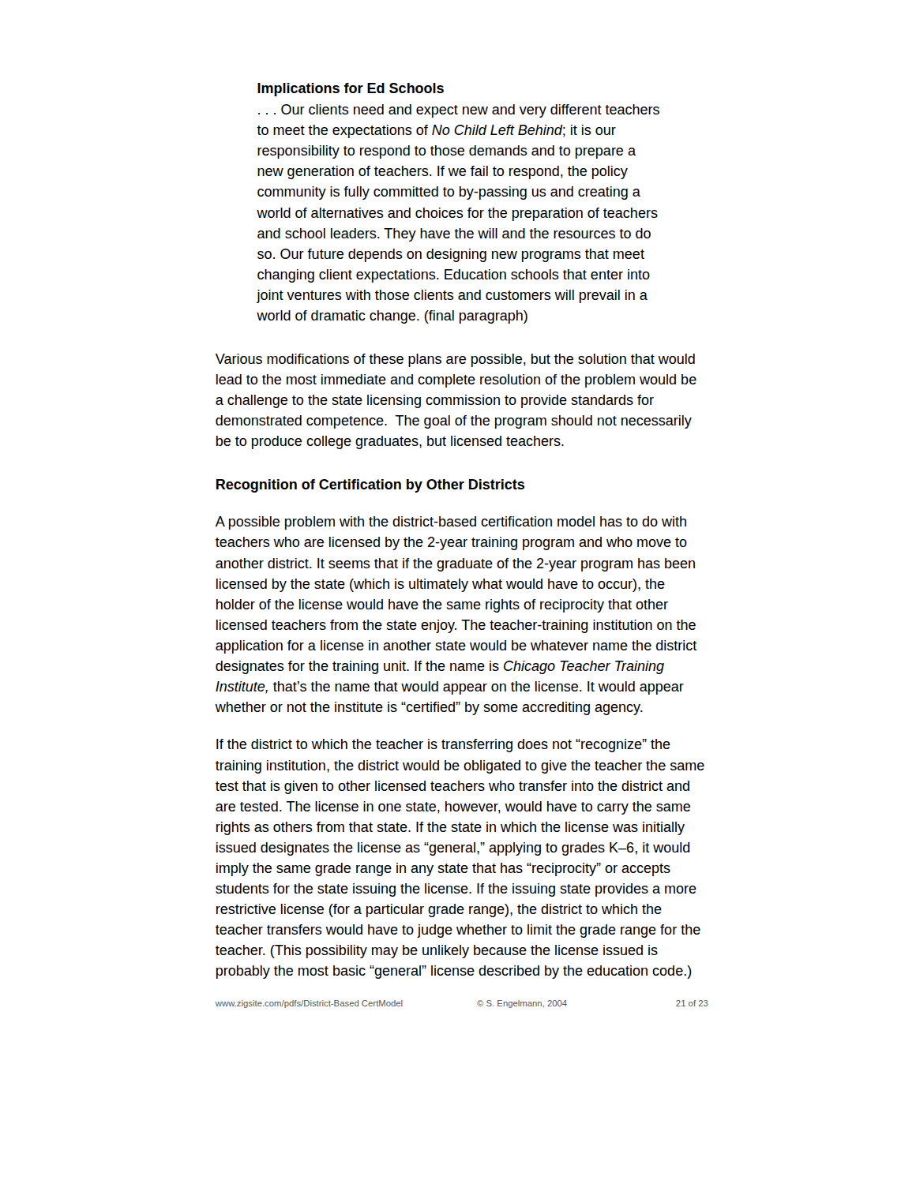Implications for Ed Schools
. . . Our clients need and expect new and very different teachers to meet the expectations of No Child Left Behind; it is our responsibility to respond to those demands and to prepare a new generation of teachers. If we fail to respond, the policy community is fully committed to by-passing us and creating a world of alternatives and choices for the preparation of teachers and school leaders. They have the will and the resources to do so. Our future depends on designing new programs that meet changing client expectations. Education schools that enter into joint ventures with those clients and customers will prevail in a world of dramatic change. (final paragraph)
Various modifications of these plans are possible, but the solution that would lead to the most immediate and complete resolution of the problem would be a challenge to the state licensing commission to provide standards for demonstrated competence. The goal of the program should not necessarily be to produce college graduates, but licensed teachers.
Recognition of Certification by Other Districts
A possible problem with the district-based certification model has to do with teachers who are licensed by the 2-year training program and who move to another district. It seems that if the graduate of the 2-year program has been licensed by the state (which is ultimately what would have to occur), the holder of the license would have the same rights of reciprocity that other licensed teachers from the state enjoy. The teacher-training institution on the application for a license in another state would be whatever name the district designates for the training unit. If the name is Chicago Teacher Training Institute, that’s the name that would appear on the license. It would appear whether or not the institute is “certified” by some accrediting agency.
If the district to which the teacher is transferring does not “recognize” the training institution, the district would be obligated to give the teacher the same test that is given to other licensed teachers who transfer into the district and are tested. The license in one state, however, would have to carry the same rights as others from that state. If the state in which the license was initially issued designates the license as “general,” applying to grades K–6, it would imply the same grade range in any state that has “reciprocity” or accepts students for the state issuing the license. If the issuing state provides a more restrictive license (for a particular grade range), the district to which the teacher transfers would have to judge whether to limit the grade range for the teacher. (This possibility may be unlikely because the license issued is probably the most basic “general” license described by the education code.)
www.zigsite.com/pdfs/District-Based CertModel © S. Engelmann, 2004 21 of 23